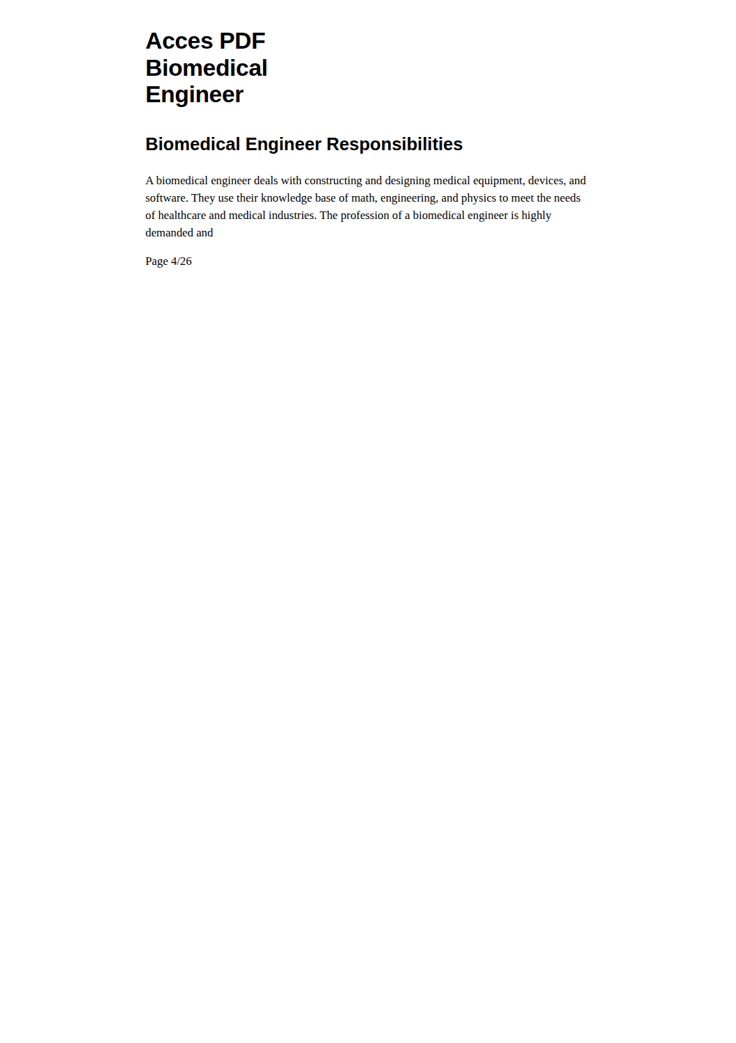Acces PDF Biomedical Engineer
Biomedical Engineer Responsibilities
A biomedical engineer deals with constructing and designing medical equipment, devices, and software. They use their knowledge base of math, engineering, and physics to meet the needs of healthcare and medical industries. The profession of a biomedical engineer is highly demanded and
Page 4/26